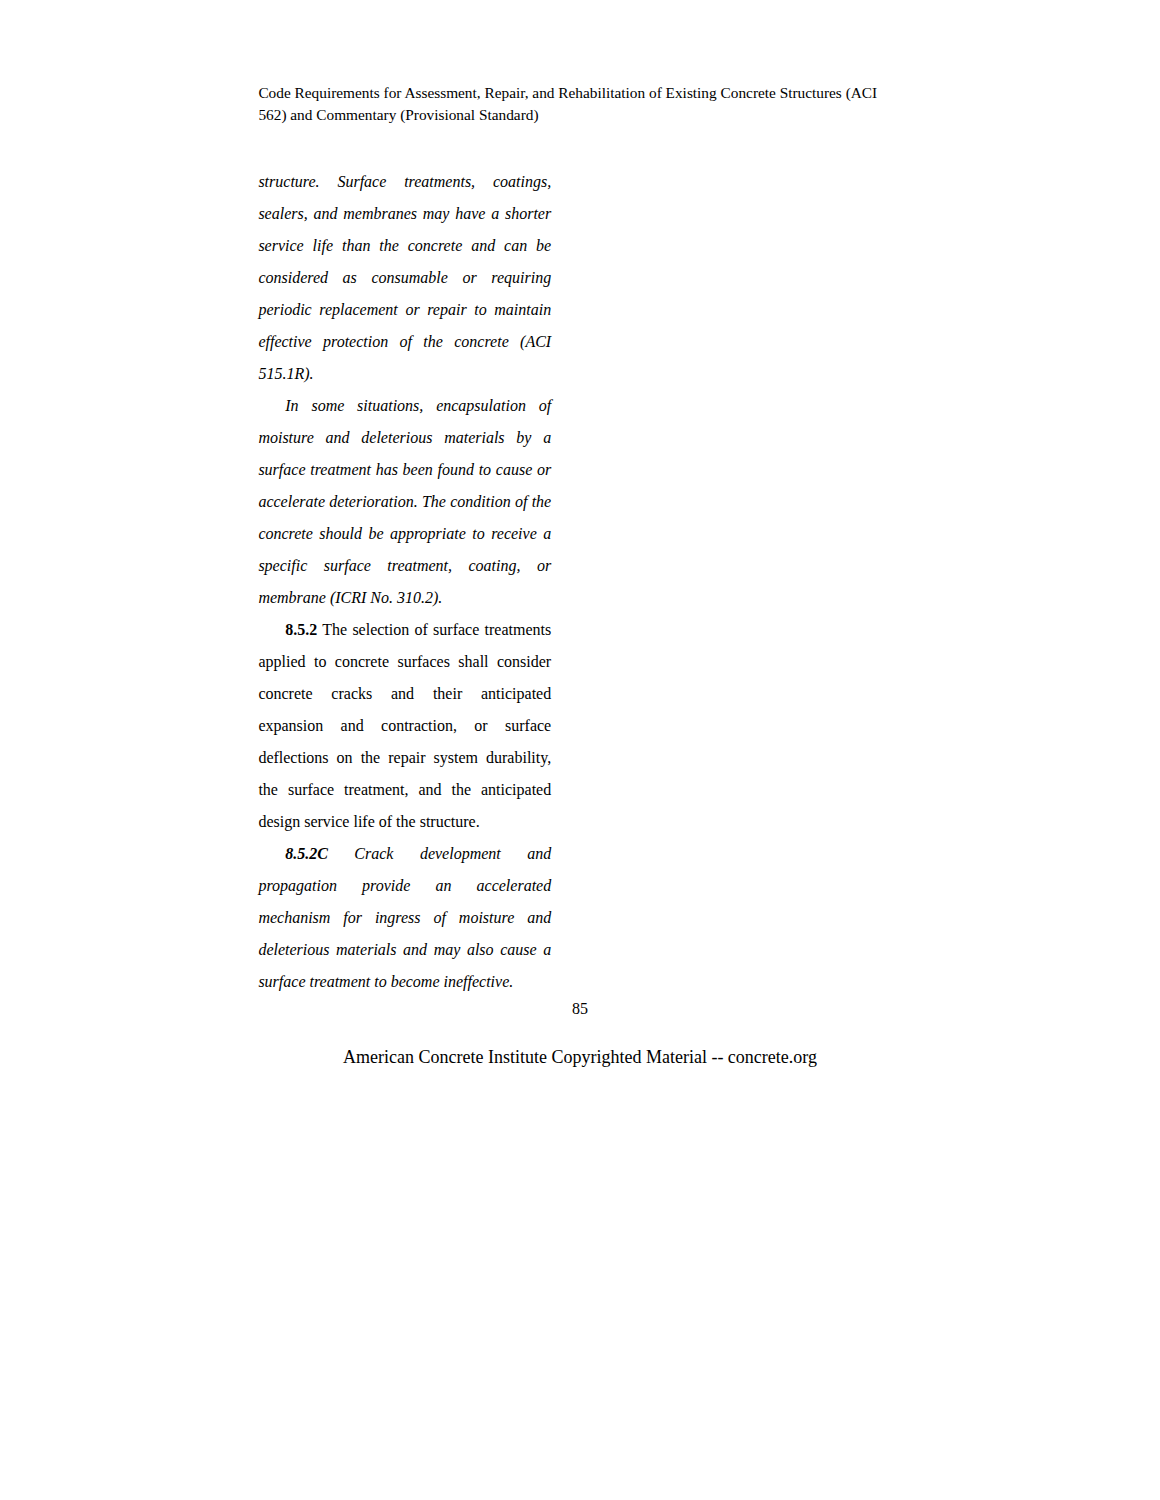Code Requirements for Assessment, Repair, and Rehabilitation of Existing Concrete Structures (ACI 562) and Commentary (Provisional Standard)
structure. Surface treatments, coatings, sealers, and membranes may have a shorter service life than the concrete and can be considered as consumable or requiring periodic replacement or repair to maintain effective protection of the concrete (ACI 515.1R).
In some situations, encapsulation of moisture and deleterious materials by a surface treatment has been found to cause or accelerate deterioration. The condition of the concrete should be appropriate to receive a specific surface treatment, coating, or membrane (ICRI No. 310.2).
8.5.2 The selection of surface treatments applied to concrete surfaces shall consider concrete cracks and their anticipated expansion and contraction, or surface deflections on the repair system durability, the surface treatment, and the anticipated design service life of the structure.
8.5.2C Crack development and propagation provide an accelerated mechanism for ingress of moisture and deleterious materials and may also cause a surface treatment to become ineffective.
85
American Concrete Institute Copyrighted Material -- concrete.org